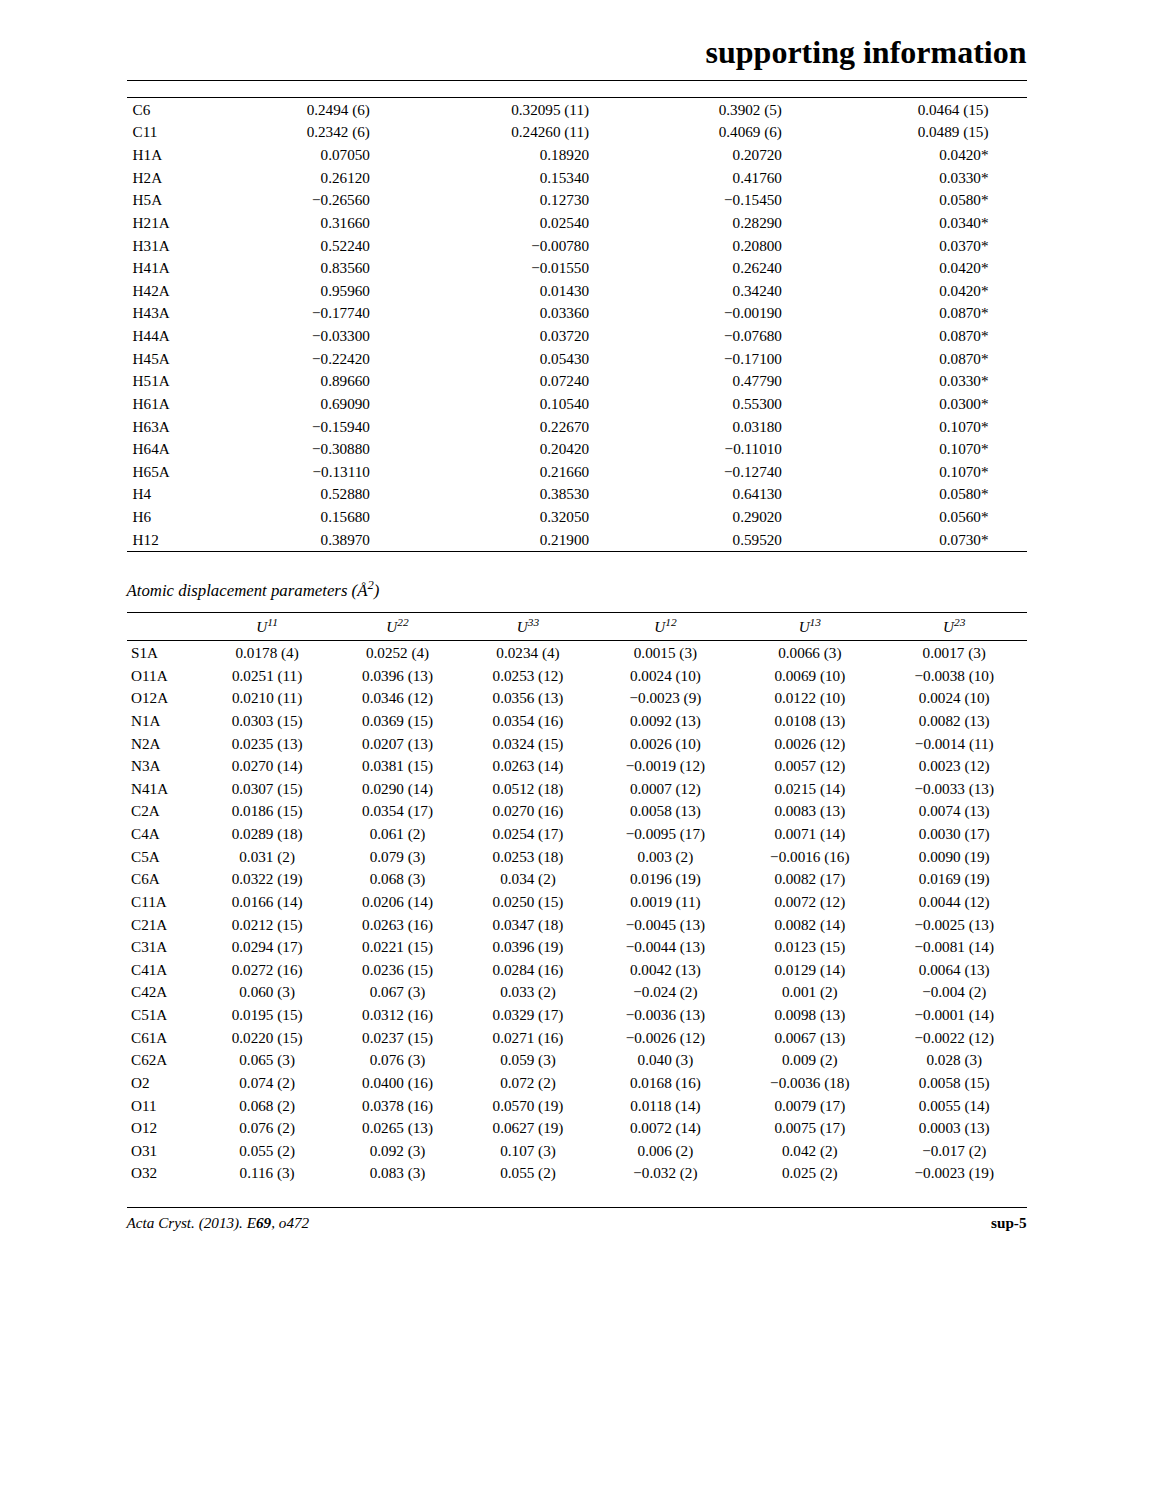supporting information
| C6 | 0.2494 (6) | 0.32095 (11) | 0.3902 (5) | 0.0464 (15) |
| C11 | 0.2342 (6) | 0.24260 (11) | 0.4069 (6) | 0.0489 (15) |
| H1A | 0.07050 | 0.18920 | 0.20720 | 0.0420* |
| H2A | 0.26120 | 0.15340 | 0.41760 | 0.0330* |
| H5A | −0.26560 | 0.12730 | −0.15450 | 0.0580* |
| H21A | 0.31660 | 0.02540 | 0.28290 | 0.0340* |
| H31A | 0.52240 | −0.00780 | 0.20800 | 0.0370* |
| H41A | 0.83560 | −0.01550 | 0.26240 | 0.0420* |
| H42A | 0.95960 | 0.01430 | 0.34240 | 0.0420* |
| H43A | −0.17740 | 0.03360 | −0.00190 | 0.0870* |
| H44A | −0.03300 | 0.03720 | −0.07680 | 0.0870* |
| H45A | −0.22420 | 0.05430 | −0.17100 | 0.0870* |
| H51A | 0.89660 | 0.07240 | 0.47790 | 0.0330* |
| H61A | 0.69090 | 0.10540 | 0.55300 | 0.0300* |
| H63A | −0.15940 | 0.22670 | 0.03180 | 0.1070* |
| H64A | −0.30880 | 0.20420 | −0.11010 | 0.1070* |
| H65A | −0.13110 | 0.21660 | −0.12740 | 0.1070* |
| H4 | 0.52880 | 0.38530 | 0.64130 | 0.0580* |
| H6 | 0.15680 | 0.32050 | 0.29020 | 0.0560* |
| H12 | 0.38970 | 0.21900 | 0.59520 | 0.0730* |
Atomic displacement parameters (Å2)
| | U 11 | U 22 | U 33 | U 12 | U 13 | U 23 |
| --- | --- | --- | --- | --- | --- | --- |
| S1A | 0.0178 (4) | 0.0252 (4) | 0.0234 (4) | 0.0015 (3) | 0.0066 (3) | 0.0017 (3) |
| O11A | 0.0251 (11) | 0.0396 (13) | 0.0253 (12) | 0.0024 (10) | 0.0069 (10) | −0.0038 (10) |
| O12A | 0.0210 (11) | 0.0346 (12) | 0.0356 (13) | −0.0023 (9) | 0.0122 (10) | 0.0024 (10) |
| N1A | 0.0303 (15) | 0.0369 (15) | 0.0354 (16) | 0.0092 (13) | 0.0108 (13) | 0.0082 (13) |
| N2A | 0.0235 (13) | 0.0207 (13) | 0.0324 (15) | 0.0026 (10) | 0.0026 (12) | −0.0014 (11) |
| N3A | 0.0270 (14) | 0.0381 (15) | 0.0263 (14) | −0.0019 (12) | 0.0057 (12) | 0.0023 (12) |
| N41A | 0.0307 (15) | 0.0290 (14) | 0.0512 (18) | 0.0007 (12) | 0.0215 (14) | −0.0033 (13) |
| C2A | 0.0186 (15) | 0.0354 (17) | 0.0270 (16) | 0.0058 (13) | 0.0083 (13) | 0.0074 (13) |
| C4A | 0.0289 (18) | 0.061 (2) | 0.0254 (17) | −0.0095 (17) | 0.0071 (14) | 0.0030 (17) |
| C5A | 0.031 (2) | 0.079 (3) | 0.0253 (18) | 0.003 (2) | −0.0016 (16) | 0.0090 (19) |
| C6A | 0.0322 (19) | 0.068 (3) | 0.034 (2) | 0.0196 (19) | 0.0082 (17) | 0.0169 (19) |
| C11A | 0.0166 (14) | 0.0206 (14) | 0.0250 (15) | 0.0019 (11) | 0.0072 (12) | 0.0044 (12) |
| C21A | 0.0212 (15) | 0.0263 (16) | 0.0347 (18) | −0.0045 (13) | 0.0082 (14) | −0.0025 (13) |
| C31A | 0.0294 (17) | 0.0221 (15) | 0.0396 (19) | −0.0044 (13) | 0.0123 (15) | −0.0081 (14) |
| C41A | 0.0272 (16) | 0.0236 (15) | 0.0284 (16) | 0.0042 (13) | 0.0129 (14) | 0.0064 (13) |
| C42A | 0.060 (3) | 0.067 (3) | 0.033 (2) | −0.024 (2) | 0.001 (2) | −0.004 (2) |
| C51A | 0.0195 (15) | 0.0312 (16) | 0.0329 (17) | −0.0036 (13) | 0.0098 (13) | −0.0001 (14) |
| C61A | 0.0220 (15) | 0.0237 (15) | 0.0271 (16) | −0.0026 (12) | 0.0067 (13) | −0.0022 (12) |
| C62A | 0.065 (3) | 0.076 (3) | 0.059 (3) | 0.040 (3) | 0.009 (2) | 0.028 (3) |
| O2 | 0.074 (2) | 0.0400 (16) | 0.072 (2) | 0.0168 (16) | −0.0036 (18) | 0.0058 (15) |
| O11 | 0.068 (2) | 0.0378 (16) | 0.0570 (19) | 0.0118 (14) | 0.0079 (17) | 0.0055 (14) |
| O12 | 0.076 (2) | 0.0265 (13) | 0.0627 (19) | 0.0072 (14) | 0.0075 (17) | 0.0003 (13) |
| O31 | 0.055 (2) | 0.092 (3) | 0.107 (3) | 0.006 (2) | 0.042 (2) | −0.017 (2) |
| O32 | 0.116 (3) | 0.083 (3) | 0.055 (2) | −0.032 (2) | 0.025 (2) | −0.0023 (19) |
Acta Cryst. (2013). E69, o472
sup-5